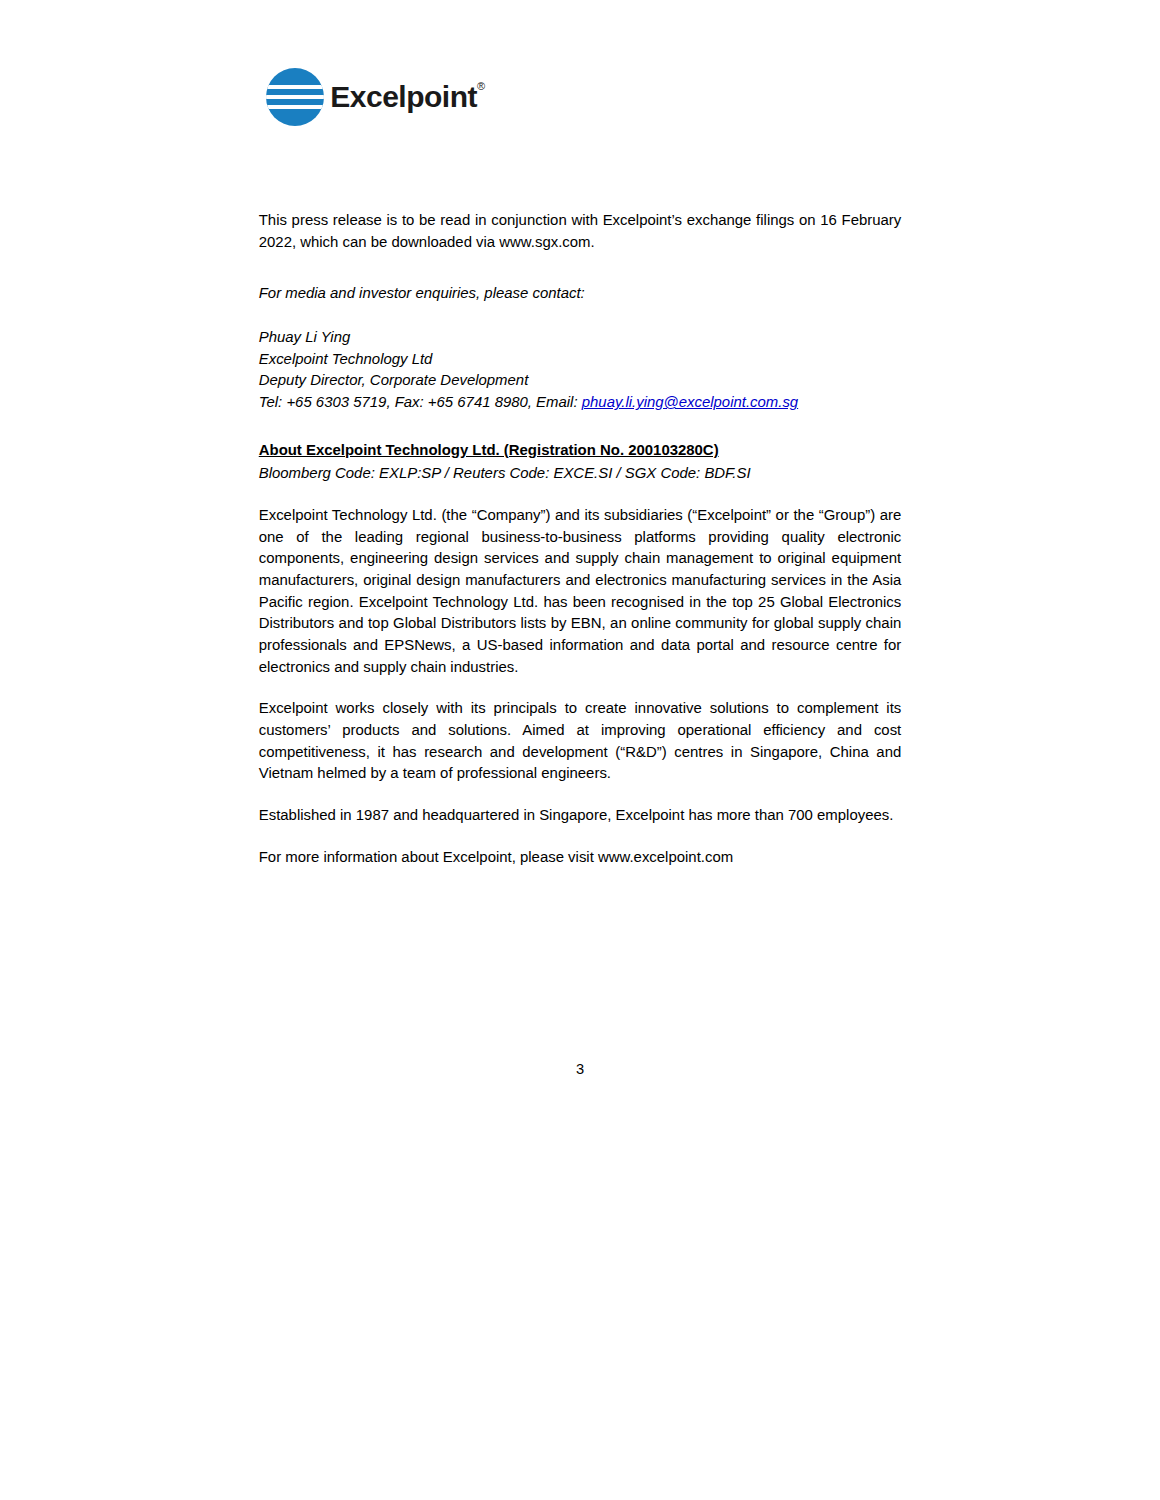Excelpoint®
This press release is to be read in conjunction with Excelpoint’s exchange filings on 16 February 2022, which can be downloaded via www.sgx.com.
For media and investor enquiries, please contact:
Phuay Li Ying Excelpoint Technology Ltd Deputy Director, Corporate Development Tel: +65 6303 5719, Fax: +65 6741 8980, Email: phuay.li.ying@excelpoint.com.sg
About Excelpoint Technology Ltd. (Registration No. 200103280C)
Bloomberg Code: EXLP:SP / Reuters Code: EXCE.SI / SGX Code: BDF.SI
Excelpoint Technology Ltd. (the “Company”) and its subsidiaries (“Excelpoint” or the “Group”) are one of the leading regional business-to-business platforms providing quality electronic components, engineering design services and supply chain management to original equipment manufacturers, original design manufacturers and electronics manufacturing services in the Asia Pacific region. Excelpoint Technology Ltd. has been recognised in the top 25 Global Electronics Distributors and top Global Distributors lists by EBN, an online community for global supply chain professionals and EPSNews, a US-based information and data portal and resource centre for electronics and supply chain industries.
Excelpoint works closely with its principals to create innovative solutions to complement its customers’ products and solutions. Aimed at improving operational efficiency and cost competitiveness, it has research and development (“R&D”) centres in Singapore, China and Vietnam helmed by a team of professional engineers.
Established in 1987 and headquartered in Singapore, Excelpoint has more than 700 employees.
For more information about Excelpoint, please visit www.excelpoint.com
3